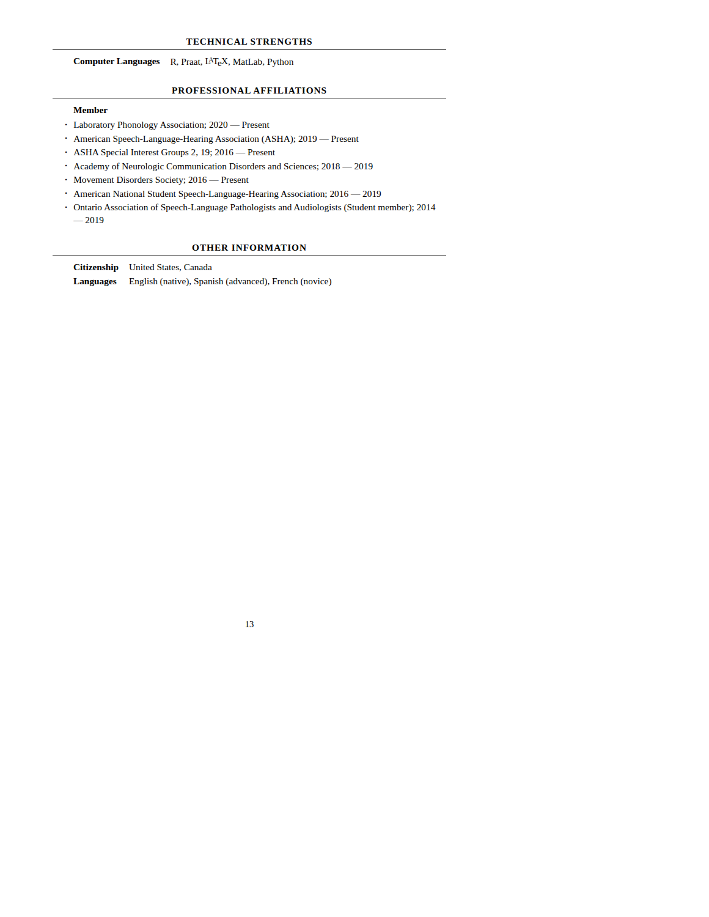Technical Strengths
| Computer Languages | R, Praat, L a T e X , MatLab, Python |
Professional Affiliations
Member
Laboratory Phonology Association; 2020 — Present
American Speech-Language-Hearing Association (ASHA); 2019 — Present
ASHA Special Interest Groups 2, 19; 2016 — Present
Academy of Neurologic Communication Disorders and Sciences; 2018 — 2019
Movement Disorders Society; 2016 — Present
American National Student Speech-Language-Hearing Association; 2016 — 2019
Ontario Association of Speech-Language Pathologists and Audiologists (Student member); 2014 — 2019
Other Information
| Citizenship | United States, Canada |
| Languages | English (native), Spanish (advanced), French (novice) |
13